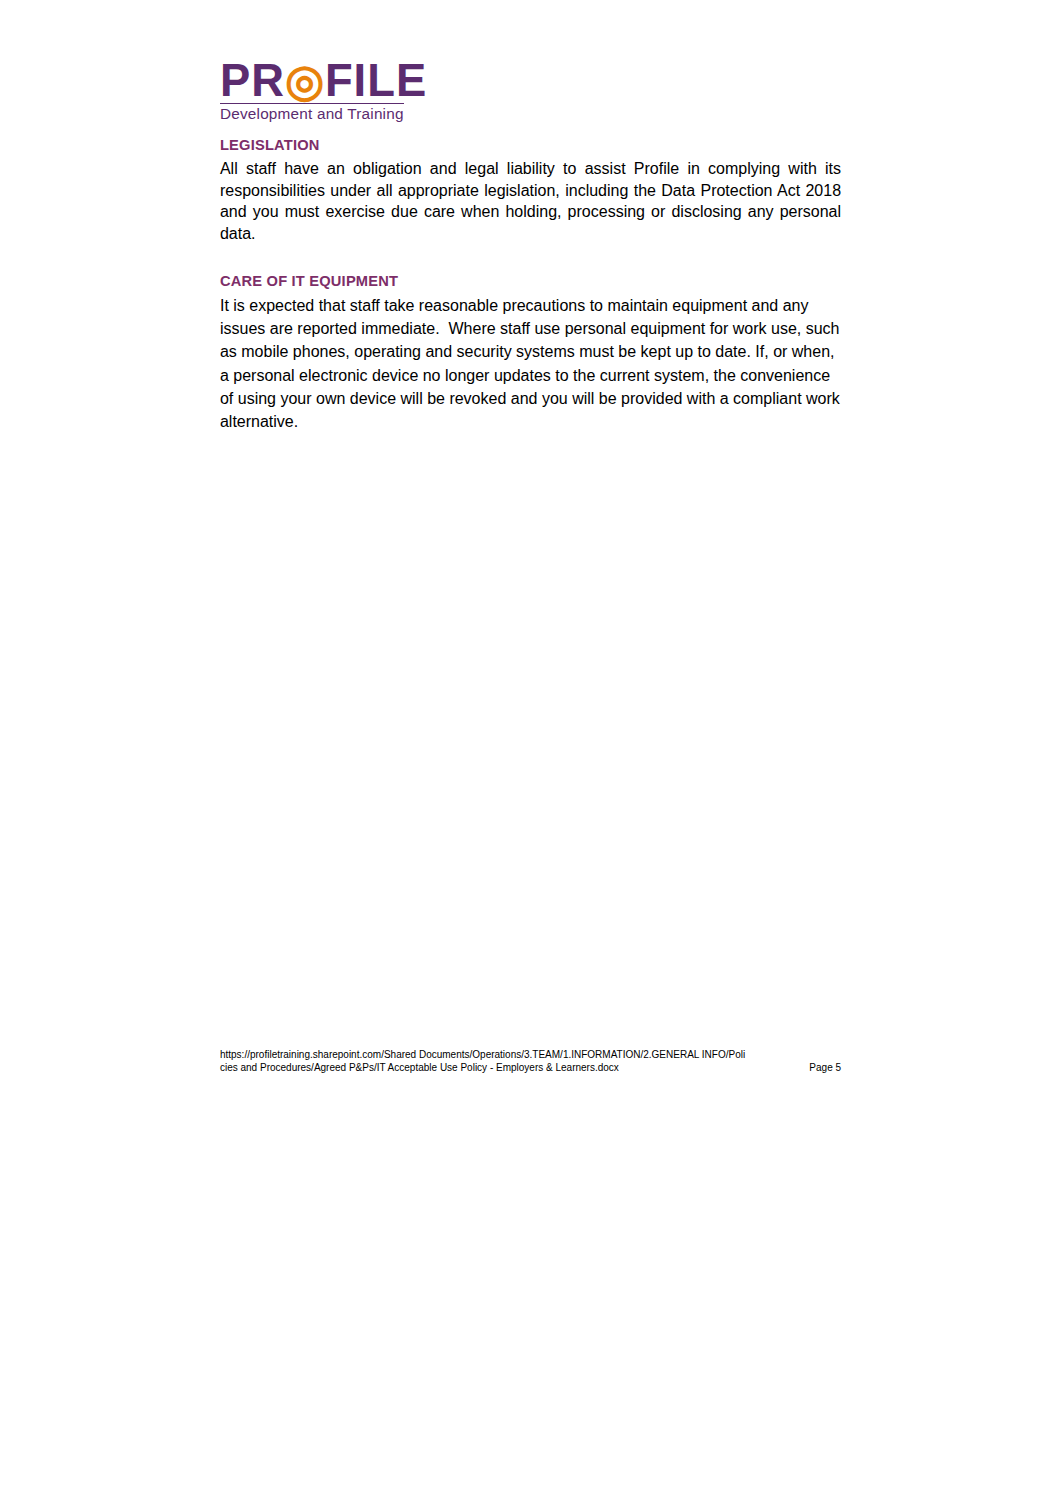PR◎FILE
Development and Training
LEGISLATION
All staff have an obligation and legal liability to assist Profile in complying with its responsibilities under all appropriate legislation, including the Data Protection Act 2018 and you must exercise due care when holding, processing or disclosing any personal data.
CARE OF IT EQUIPMENT
It is expected that staff take reasonable precautions to maintain equipment and any issues are reported immediate. Where staff use personal equipment for work use, such as mobile phones, operating and security systems must be kept up to date. If, or when, a personal electronic device no longer updates to the current system, the convenience of using your own device will be revoked and you will be provided with a compliant work alternative.
https://profiletraining.sharepoint.com/Shared Documents/Operations/3.TEAM/1.INFORMATION/2.GENERAL INFO/Policies and Procedures/Agreed P&Ps/IT Acceptable Use Policy - Employers & Learners.docx
Page 5